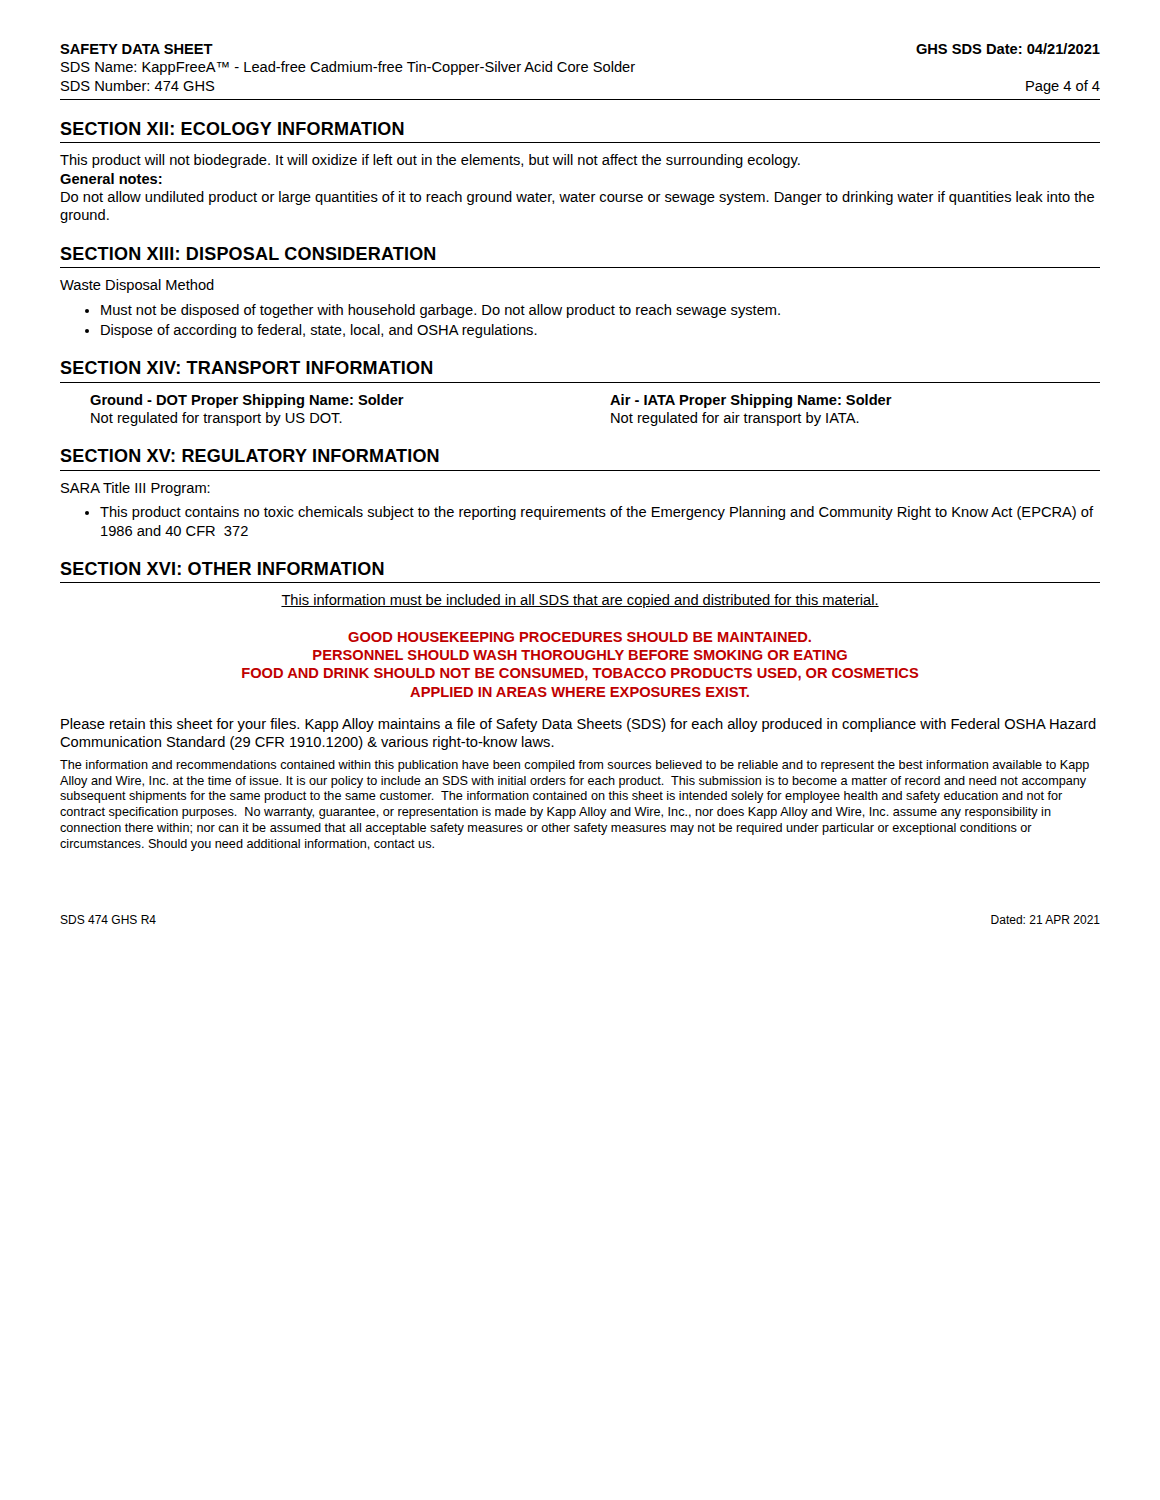| SAFETY DATA SHEET | GHS SDS Date: 04/21/2021 |
| SDS Name: KappFreeA™ - Lead-free Cadmium-free Tin-Copper-Silver Acid Core Solder |
| SDS Number: 474 GHS | Page 4 of 4 |
SECTION XII: ECOLOGY INFORMATION
This product will not biodegrade. It will oxidize if left out in the elements, but will not affect the surrounding ecology.
General notes:
Do not allow undiluted product or large quantities of it to reach ground water, water course or sewage system. Danger to drinking water if quantities leak into the ground.
SECTION XIII: DISPOSAL CONSIDERATION
Waste Disposal Method
Must not be disposed of together with household garbage. Do not allow product to reach sewage system.
Dispose of according to federal, state, local, and OSHA regulations.
SECTION XIV: TRANSPORT INFORMATION
| Ground - DOT Proper Shipping Name: Solder | Air - IATA Proper Shipping Name: Solder |
| Not regulated for transport by US DOT. | Not regulated for air transport by IATA. |
SECTION XV: REGULATORY INFORMATION
SARA Title III Program:
This product contains no toxic chemicals subject to the reporting requirements of the Emergency Planning and Community Right to Know Act (EPCRA) of 1986 and 40 CFR 372
SECTION XVI: OTHER INFORMATION
This information must be included in all SDS that are copied and distributed for this material.
GOOD HOUSEKEEPING PROCEDURES SHOULD BE MAINTAINED.
PERSONNEL SHOULD WASH THOROUGHLY BEFORE SMOKING OR EATING
FOOD AND DRINK SHOULD NOT BE CONSUMED, TOBACCO PRODUCTS USED, OR COSMETICS
APPLIED IN AREAS WHERE EXPOSURES EXIST.
Please retain this sheet for your files. Kapp Alloy maintains a file of Safety Data Sheets (SDS) for each alloy produced in compliance with Federal OSHA Hazard Communication Standard (29 CFR 1910.1200) & various right-to-know laws.
The information and recommendations contained within this publication have been compiled from sources believed to be reliable and to represent the best information available to Kapp Alloy and Wire, Inc. at the time of issue. It is our policy to include an SDS with initial orders for each product. This submission is to become a matter of record and need not accompany subsequent shipments for the same product to the same customer. The information contained on this sheet is intended solely for employee health and safety education and not for contract specification purposes. No warranty, guarantee, or representation is made by Kapp Alloy and Wire, Inc., nor does Kapp Alloy and Wire, Inc. assume any responsibility in connection there within; nor can it be assumed that all acceptable safety measures or other safety measures may not be required under particular or exceptional conditions or circumstances. Should you need additional information, contact us.
| SDS 474 GHS R4 | Dated: 21 APR 2021 |